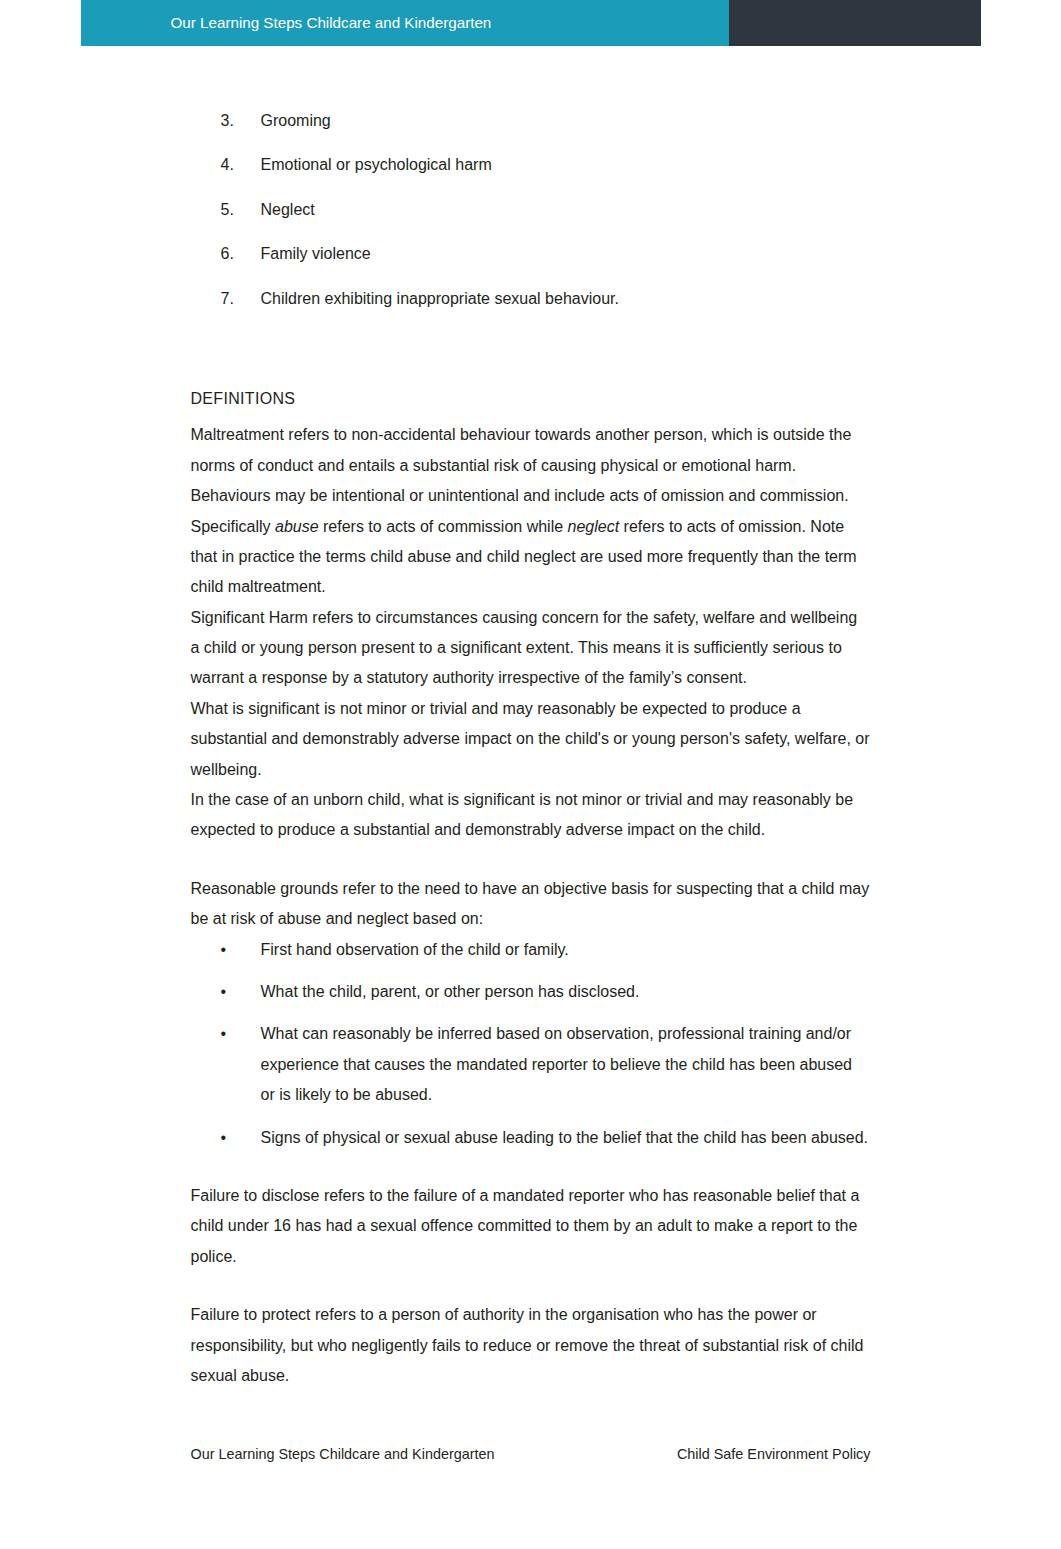Our Learning Steps Childcare and Kindergarten
3. Grooming
4. Emotional or psychological harm
5. Neglect
6. Family violence
7. Children exhibiting inappropriate sexual behaviour.
DEFINITIONS
Maltreatment refers to non-accidental behaviour towards another person, which is outside the norms of conduct and entails a substantial risk of causing physical or emotional harm. Behaviours may be intentional or unintentional and include acts of omission and commission. Specifically abuse refers to acts of commission while neglect refers to acts of omission. Note that in practice the terms child abuse and child neglect are used more frequently than the term child maltreatment.
Significant Harm refers to circumstances causing concern for the safety, welfare and wellbeing a child or young person present to a significant extent. This means it is sufficiently serious to warrant a response by a statutory authority irrespective of the family’s consent.
What is significant is not minor or trivial and may reasonably be expected to produce a substantial and demonstrably adverse impact on the child's or young person's safety, welfare, or wellbeing.
In the case of an unborn child, what is significant is not minor or trivial and may reasonably be expected to produce a substantial and demonstrably adverse impact on the child.
Reasonable grounds refer to the need to have an objective basis for suspecting that a child may be at risk of abuse and neglect based on:
First hand observation of the child or family.
What the child, parent, or other person has disclosed.
What can reasonably be inferred based on observation, professional training and/or experience that causes the mandated reporter to believe the child has been abused or is likely to be abused.
Signs of physical or sexual abuse leading to the belief that the child has been abused.
Failure to disclose refers to the failure of a mandated reporter who has reasonable belief that a child under 16 has had a sexual offence committed to them by an adult to make a report to the police.
Failure to protect refers to a person of authority in the organisation who has the power or responsibility, but who negligently fails to reduce or remove the threat of substantial risk of child sexual abuse.
Our Learning Steps Childcare and Kindergarten
Child Safe Environment Policy